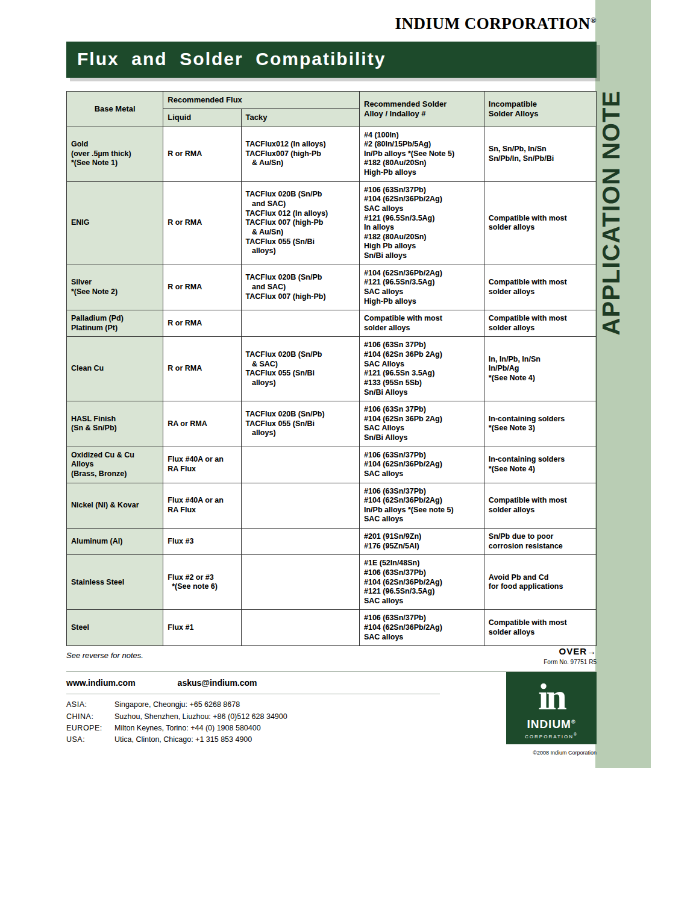APPLICATION NOTE
INDIUM CORPORATION®
Flux and Solder Compatibility
| Base Metal | Recommended Flux | Recommended Solder Alloy / Indalloy # | Incompatible Solder Alloys |
| --- | --- | --- | --- |
| Liquid | Tacky |
| Gold (over .5µm thick) *(See Note 1) | R or RMA | TACFlux012 (In alloys) TACFlux007 (high-Pb & Au/Sn) | #4 (100In) #2 (80In/15Pb/5Ag) In/Pb alloys *(See Note 5) #182 (80Au/20Sn) High-Pb alloys | Sn, Sn/Pb, In/Sn Sn/Pb/In, Sn/Pb/Bi |
| ENIG | R or RMA | TACFlux 020B (Sn/Pb and SAC) TACFlux 012 (In alloys) TACFlux 007 (high-Pb & Au/Sn) TACFlux 055 (Sn/Bi alloys) | #106 (63Sn/37Pb) #104 (62Sn/36Pb/2Ag) SAC alloys #121 (96.5Sn/3.5Ag) In alloys #182 (80Au/20Sn) High Pb alloys Sn/Bi alloys | Compatible with most solder alloys |
| Silver *(See Note 2) | R or RMA | TACFlux 020B (Sn/Pb and SAC) TACFlux 007 (high-Pb) | #104 (62Sn/36Pb/2Ag) #121 (96.5Sn/3.5Ag) SAC alloys High-Pb alloys | Compatible with most solder alloys |
| Palladium (Pd) Platinum (Pt) | R or RMA | | Compatible with most solder alloys | Compatible with most solder alloys |
| Clean Cu | R or RMA | TACFlux 020B (Sn/Pb & SAC) TACFlux 055 (Sn/Bi alloys) | #106 (63Sn 37Pb) #104 (62Sn 36Pb 2Ag) SAC Alloys #121 (96.5Sn 3.5Ag) #133 (95Sn 5Sb) Sn/Bi Alloys | In, In/Pb, In/Sn In/Pb/Ag *(See Note 4) |
| HASL Finish (Sn & Sn/Pb) | RA or RMA | TACFlux 020B (Sn/Pb) TACFlux 055 (Sn/Bi alloys) | #106 (63Sn 37Pb) #104 (62Sn 36Pb 2Ag) SAC Alloys Sn/Bi Alloys | In-containing solders *(See Note 3) |
| Oxidized Cu & Cu Alloys (Brass, Bronze) | Flux #40A or an RA Flux | | #106 (63Sn/37Pb) #104 (62Sn/36Pb/2Ag) SAC alloys | In-containing solders *(See Note 4) |
| Nickel (Ni) & Kovar | Flux #40A or an RA Flux | | #106 (63Sn/37Pb) #104 (62Sn/36Pb/2Ag) In/Pb alloys *(See note 5) SAC alloys | Compatible with most solder alloys |
| Aluminum (Al) | Flux #3 | | #201 (91Sn/9Zn) #176 (95Zn/5Al) | Sn/Pb due to poor corrosion resistance |
| Stainless Steel | Flux #2 or #3 *(See note 6) | | #1E (52In/48Sn) #106 (63Sn/37Pb) #104 (62Sn/36Pb/2Ag) #121 (96.5Sn/3.5Ag) SAC alloys | Avoid Pb and Cd for food applications |
| Steel | Flux #1 | | #106 (63Sn/37Pb) #104 (62Sn/36Pb/2Ag) SAC alloys | Compatible with most solder alloys |
OVER→
Form No. 97751 R5
See reverse for notes.
www.indium.comaskus@indium.com
ASIA: Singapore, Cheongju: +65 6268 8678
CHINA: Suzhou, Shenzhen, Liuzhou: +86 (0)512 628 34900
EUROPE: Milton Keynes, Torino: +44 (0) 1908 580400
USA: Utica, Clinton, Chicago: +1 315 853 4900
in
INDIUM®
CORPORATION®
©2008 Indium Corporation